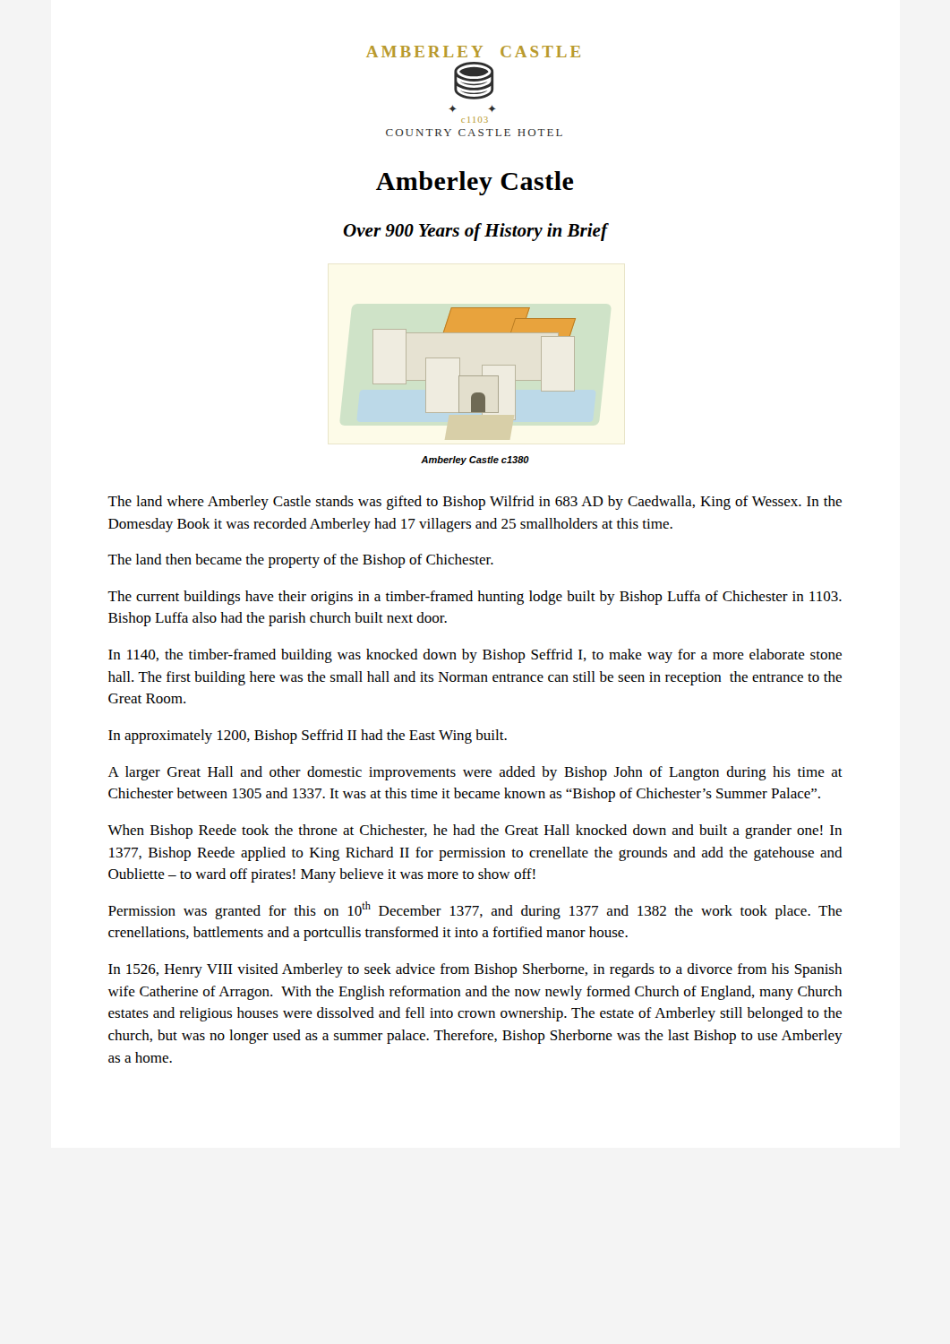AMBERLEY CASTLE
⛃
✦ ✦
c1103
COUNTRY CASTLE HOTEL
Amberley Castle
Over 900 Years of History in Brief
Amberley Castle c1380
The land where Amberley Castle stands was gifted to Bishop Wilfrid in 683 AD by Caedwalla, King of Wessex. In the Domesday Book it was recorded Amberley had 17 villagers and 25 smallholders at this time.
The land then became the property of the Bishop of Chichester.
The current buildings have their origins in a timber-framed hunting lodge built by Bishop Luffa of Chichester in 1103. Bishop Luffa also had the parish church built next door.
In 1140, the timber-framed building was knocked down by Bishop Seffrid I, to make way for a more elaborate stone hall. The first building here was the small hall and its Norman entrance can still be seen in reception the entrance to the Great Room.
In approximately 1200, Bishop Seffrid II had the East Wing built.
A larger Great Hall and other domestic improvements were added by Bishop John of Langton during his time at Chichester between 1305 and 1337. It was at this time it became known as “Bishop of Chichester’s Summer Palace”.
When Bishop Reede took the throne at Chichester, he had the Great Hall knocked down and built a grander one! In 1377, Bishop Reede applied to King Richard II for permission to crenellate the grounds and add the gatehouse and Oubliette – to ward off pirates! Many believe it was more to show off!
Permission was granted for this on 10th December 1377, and during 1377 and 1382 the work took place. The crenellations, battlements and a portcullis transformed it into a fortified manor house.
In 1526, Henry VIII visited Amberley to seek advice from Bishop Sherborne, in regards to a divorce from his Spanish wife Catherine of Arragon. With the English reformation and the now newly formed Church of England, many Church estates and religious houses were dissolved and fell into crown ownership. The estate of Amberley still belonged to the church, but was no longer used as a summer palace. Therefore, Bishop Sherborne was the last Bishop to use Amberley as a home.